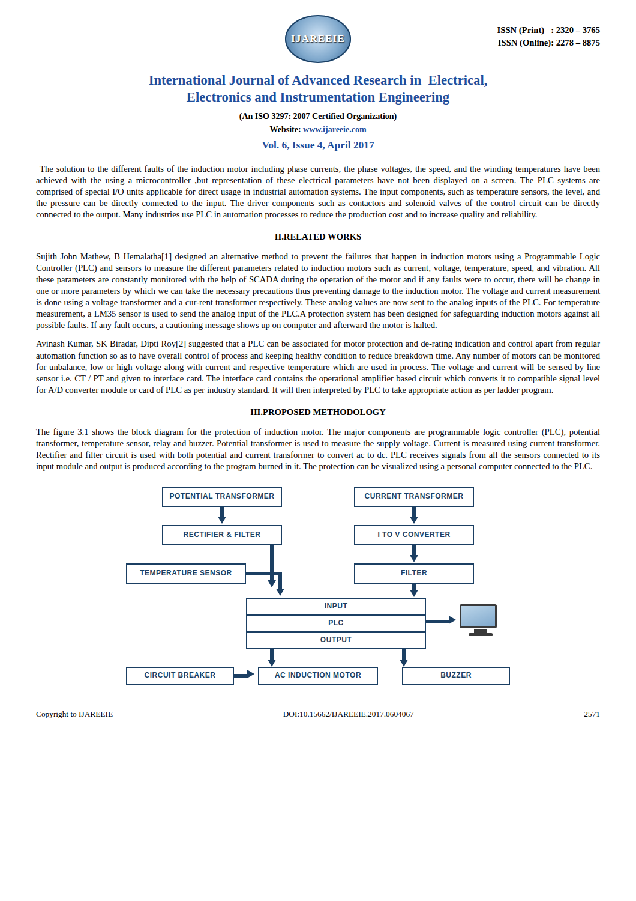ISSN (Print) : 2320 – 3765
ISSN (Online): 2278 – 8875
International Journal of Advanced Research in Electrical,
Electronics and Instrumentation Engineering
(An ISO 3297: 2007 Certified Organization)
Website: www.ijareeie.com
Vol. 6, Issue 4, April 2017
The solution to the different faults of the induction motor including phase currents, the phase voltages, the speed, and the winding temperatures have been achieved with the using a microcontroller ,but representation of these electrical parameters have not been displayed on a screen. The PLC systems are comprised of special I/O units applicable for direct usage in industrial automation systems. The input components, such as temperature sensors, the level, and the pressure can be directly connected to the input. The driver components such as contactors and solenoid valves of the control circuit can be directly connected to the output. Many industries use PLC in automation processes to reduce the production cost and to increase quality and reliability.
II.RELATED WORKS
Sujith John Mathew, B Hemalatha[1] designed an alternative method to prevent the failures that happen in induction motors using a Programmable Logic Controller (PLC) and sensors to measure the different parameters related to induction motors such as current, voltage, temperature, speed, and vibration. All these parameters are constantly monitored with the help of SCADA during the operation of the motor and if any faults were to occur, there will be change in one or more parameters by which we can take the necessary precautions thus preventing damage to the induction motor. The voltage and current measurement is done using a voltage transformer and a cur-rent transformer respectively. These analog values are now sent to the analog inputs of the PLC. For temperature measurement, a LM35 sensor is used to send the analog input of the PLC.A protection system has been designed for safeguarding induction motors against all possible faults. If any fault occurs, a cautioning message shows up on computer and afterward the motor is halted.
Avinash Kumar, SK Biradar, Dipti Roy[2] suggested that a PLC can be associated for motor protection and de-rating indication and control apart from regular automation function so as to have overall control of process and keeping healthy condition to reduce breakdown time. Any number of motors can be monitored for unbalance, low or high voltage along with current and respective temperature which are used in process. The voltage and current will be sensed by line sensor i.e. CT / PT and given to interface card. The interface card contains the operational amplifier based circuit which converts it to compatible signal level for A/D converter module or card of PLC as per industry standard. It will then interpreted by PLC to take appropriate action as per ladder program.
III.PROPOSED METHODOLOGY
The figure 3.1 shows the block diagram for the protection of induction motor. The major components are programmable logic controller (PLC), potential transformer, temperature sensor, relay and buzzer. Potential transformer is used to measure the supply voltage. Current is measured using current transformer. Rectifier and filter circuit is used with both potential and current transformer to convert ac to dc. PLC receives signals from all the sensors connected to its input module and output is produced according to the program burned in it. The protection can be visualized using a personal computer connected to the PLC.
POTENTIAL TRANSFORMER
CURRENT TRANSFORMER
RECTIFIER & FILTER
I TO V CONVERTER
TEMPERATURE SENSOR
FILTER
INPUT
PLC
OUTPUT
CIRCUIT BREAKER
AC INDUCTION MOTOR
BUZZER
Copyright to IJAREEIE
DOI:10.15662/IJAREEIE.2017.0604067
2571